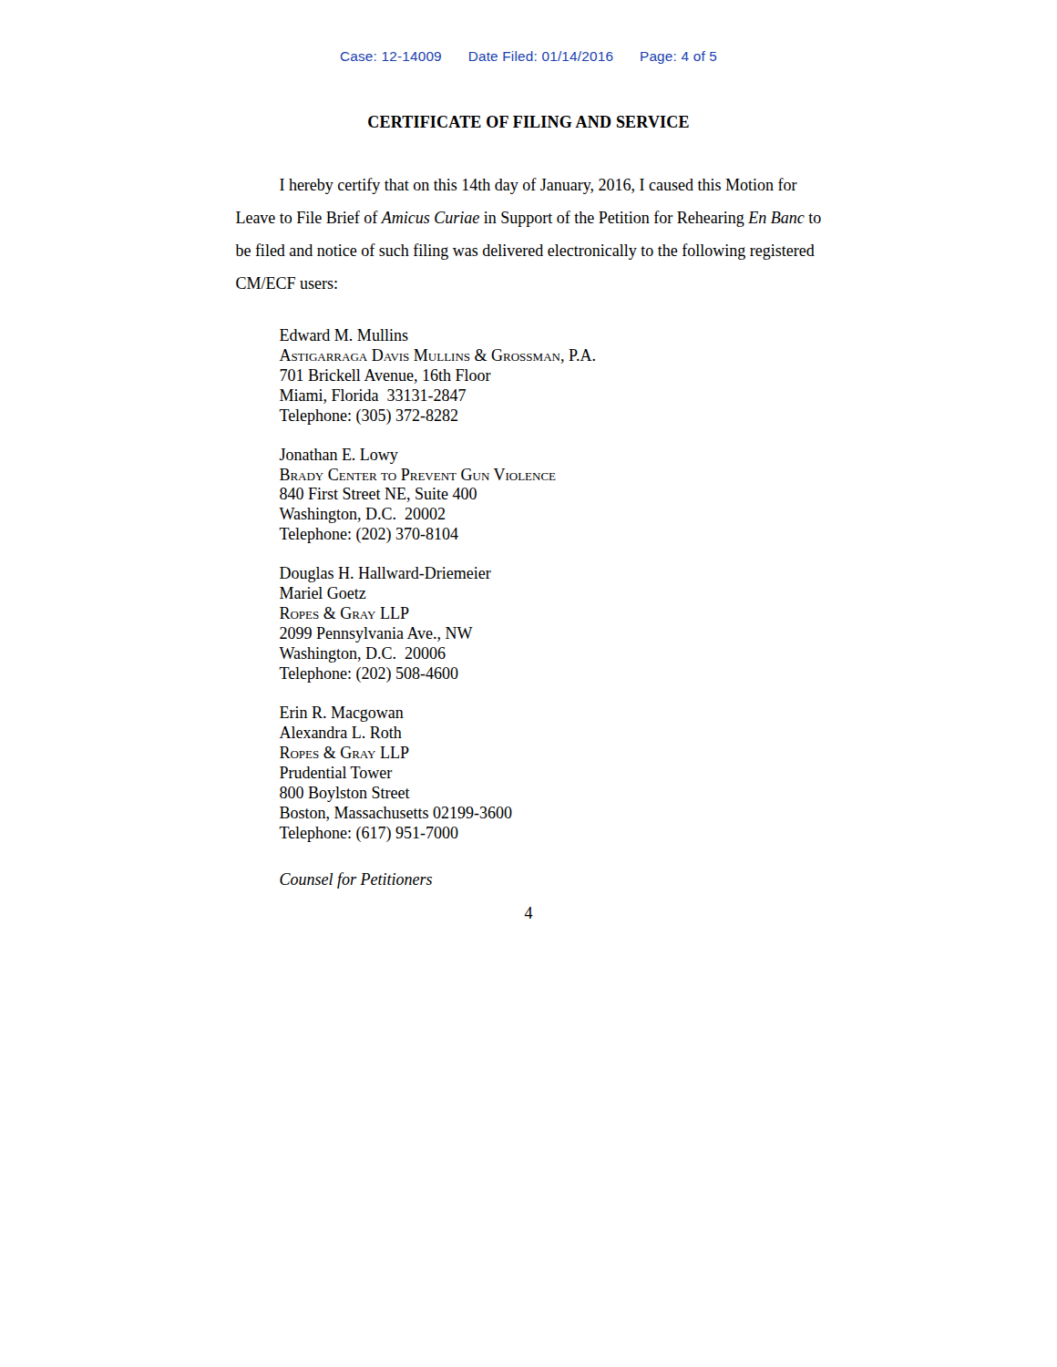Case: 12-14009 Date Filed: 01/14/2016 Page: 4 of 5
CERTIFICATE OF FILING AND SERVICE
I hereby certify that on this 14th day of January, 2016, I caused this Motion for Leave to File Brief of Amicus Curiae in Support of the Petition for Rehearing En Banc to be filed and notice of such filing was delivered electronically to the following registered CM/ECF users:
Edward M. Mullins
Astigarraga Davis Mullins & Grossman, P.A.
701 Brickell Avenue, 16th Floor
Miami, Florida 33131-2847
Telephone: (305) 372-8282
Jonathan E. Lowy
Brady Center to Prevent Gun Violence
840 First Street NE, Suite 400
Washington, D.C. 20002
Telephone: (202) 370-8104
Douglas H. Hallward-Driemeier
Mariel Goetz
Ropes & Gray LLP
2099 Pennsylvania Ave., NW
Washington, D.C. 20006
Telephone: (202) 508-4600
Erin R. Macgowan
Alexandra L. Roth
Ropes & Gray LLP
Prudential Tower
800 Boylston Street
Boston, Massachusetts 02199-3600
Telephone: (617) 951-7000
Counsel for Petitioners
4